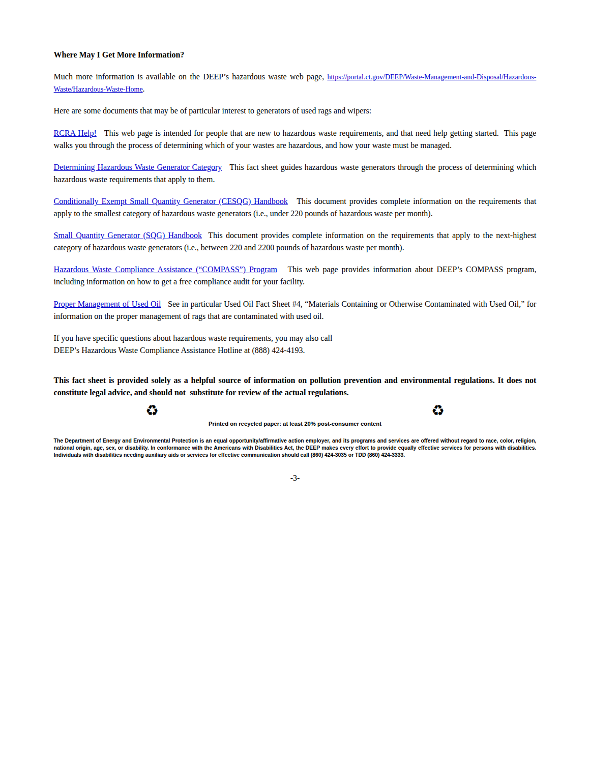Where May I Get More Information?
Much more information is available on the DEEP’s hazardous waste web page, https://portal.ct.gov/DEEP/Waste-Management-and-Disposal/Hazardous-Waste/Hazardous-Waste-Home.
Here are some documents that may be of particular interest to generators of used rags and wipers:
RCRA Help! This web page is intended for people that are new to hazardous waste requirements, and that need help getting started. This page walks you through the process of determining which of your wastes are hazardous, and how your waste must be managed.
Determining Hazardous Waste Generator Category This fact sheet guides hazardous waste generators through the process of determining which hazardous waste requirements that apply to them.
Conditionally Exempt Small Quantity Generator (CESQG) Handbook This document provides complete information on the requirements that apply to the smallest category of hazardous waste generators (i.e., under 220 pounds of hazardous waste per month).
Small Quantity Generator (SQG) Handbook This document provides complete information on the requirements that apply to the next-highest category of hazardous waste generators (i.e., between 220 and 2200 pounds of hazardous waste per month).
Hazardous Waste Compliance Assistance (“COMPASS”) Program This web page provides information about DEEP’s COMPASS program, including information on how to get a free compliance audit for your facility.
Proper Management of Used Oil See in particular Used Oil Fact Sheet #4, “Materials Containing or Otherwise Contaminated with Used Oil,” for information on the proper management of rags that are contaminated with used oil.
If you have specific questions about hazardous waste requirements, you may also call
DEEP’s Hazardous Waste Compliance Assistance Hotline at (888) 424-4193.
This fact sheet is provided solely as a helpful source of information on pollution prevention and environmental regulations. It does not constitute legal advice, and should not substitute for review of the actual regulations.
♻ ♻
Printed on recycled paper: at least 20% post-consumer content
The Department of Energy and Environmental Protection is an equal opportunity/affirmative action employer, and its programs and services are offered without regard to race, color, religion, national origin, age, sex, or disability. In conformance with the Americans with Disabilities Act, the DEEP makes every effort to provide equally effective services for persons with disabilities. Individuals with disabilities needing auxiliary aids or services for effective communication should call (860) 424-3035 or TDD (860) 424-3333.
-3-